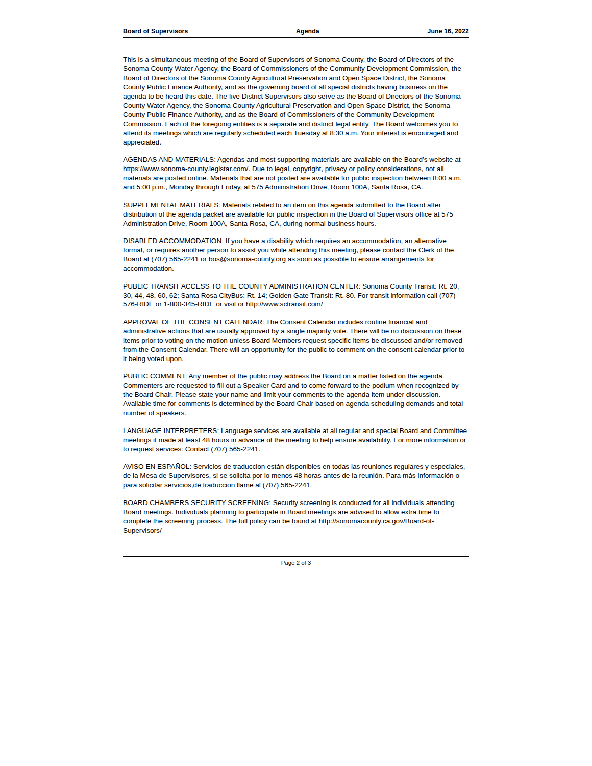Board of Supervisors
Agenda
June 16, 2022
This is a simultaneous meeting of the Board of Supervisors of Sonoma County, the Board of Directors of the Sonoma County Water Agency, the Board of Commissioners of the Community Development Commission, the Board of Directors of the Sonoma County Agricultural Preservation and Open Space District, the Sonoma County Public Finance Authority, and as the governing board of all special districts having business on the agenda to be heard this date. The five District Supervisors also serve as the Board of Directors of the Sonoma County Water Agency, the Sonoma County Agricultural Preservation and Open Space District, the Sonoma County Public Finance Authority, and as the Board of Commissioners of the Community Development Commission. Each of the foregoing entities is a separate and distinct legal entity. The Board welcomes you to attend its meetings which are regularly scheduled each Tuesday at 8:30 a.m. Your interest is encouraged and appreciated.
AGENDAS AND MATERIALS: Agendas and most supporting materials are available on the Board’s website at https://www.sonoma-county.legistar.com/. Due to legal, copyright, privacy or policy considerations, not all materials are posted online. Materials that are not posted are available for public inspection between 8:00 a.m. and 5:00 p.m., Monday through Friday, at 575 Administration Drive, Room 100A, Santa Rosa, CA.
SUPPLEMENTAL MATERIALS: Materials related to an item on this agenda submitted to the Board after distribution of the agenda packet are available for public inspection in the Board of Supervisors office at 575 Administration Drive, Room 100A, Santa Rosa, CA, during normal business hours.
DISABLED ACCOMMODATION: If you have a disability which requires an accommodation, an alternative format, or requires another person to assist you while attending this meeting, please contact the Clerk of the Board at (707) 565-2241 or bos@sonoma-county.org as soon as possible to ensure arrangements for accommodation.
PUBLIC TRANSIT ACCESS TO THE COUNTY ADMINISTRATION CENTER: Sonoma County Transit: Rt. 20, 30, 44, 48, 60, 62; Santa Rosa CityBus: Rt. 14; Golden Gate Transit: Rt. 80. For transit information call (707) 576-RIDE or 1-800-345-RIDE or visit or http://www.sctransit.com/
APPROVAL OF THE CONSENT CALENDAR: The Consent Calendar includes routine financial and administrative actions that are usually approved by a single majority vote. There will be no discussion on these items prior to voting on the motion unless Board Members request specific items be discussed and/or removed from the Consent Calendar. There will an opportunity for the public to comment on the consent calendar prior to it being voted upon.
PUBLIC COMMENT: Any member of the public may address the Board on a matter listed on the agenda. Commenters are requested to fill out a Speaker Card and to come forward to the podium when recognized by the Board Chair. Please state your name and limit your comments to the agenda item under discussion. Available time for comments is determined by the Board Chair based on agenda scheduling demands and total number of speakers.
LANGUAGE INTERPRETERS: Language services are available at all regular and special Board and Committee meetings if made at least 48 hours in advance of the meeting to help ensure availability. For more information or to request services: Contact (707) 565-2241.
AVISO EN ESPAÑOL: Servicios de traduccion están disponibles en todas las reuniones regulares y especiales, de la Mesa de Supervisores, si se solicita por lo menos 48 horas antes de la reunión. Para más información o para solicitar servicios,de traduccion llame al (707) 565-2241.
BOARD CHAMBERS SECURITY SCREENING: Security screening is conducted for all individuals attending Board meetings. Individuals planning to participate in Board meetings are advised to allow extra time to complete the screening process. The full policy can be found at http://sonomacounty.ca.gov/Board-of-Supervisors/
Page 2 of 3